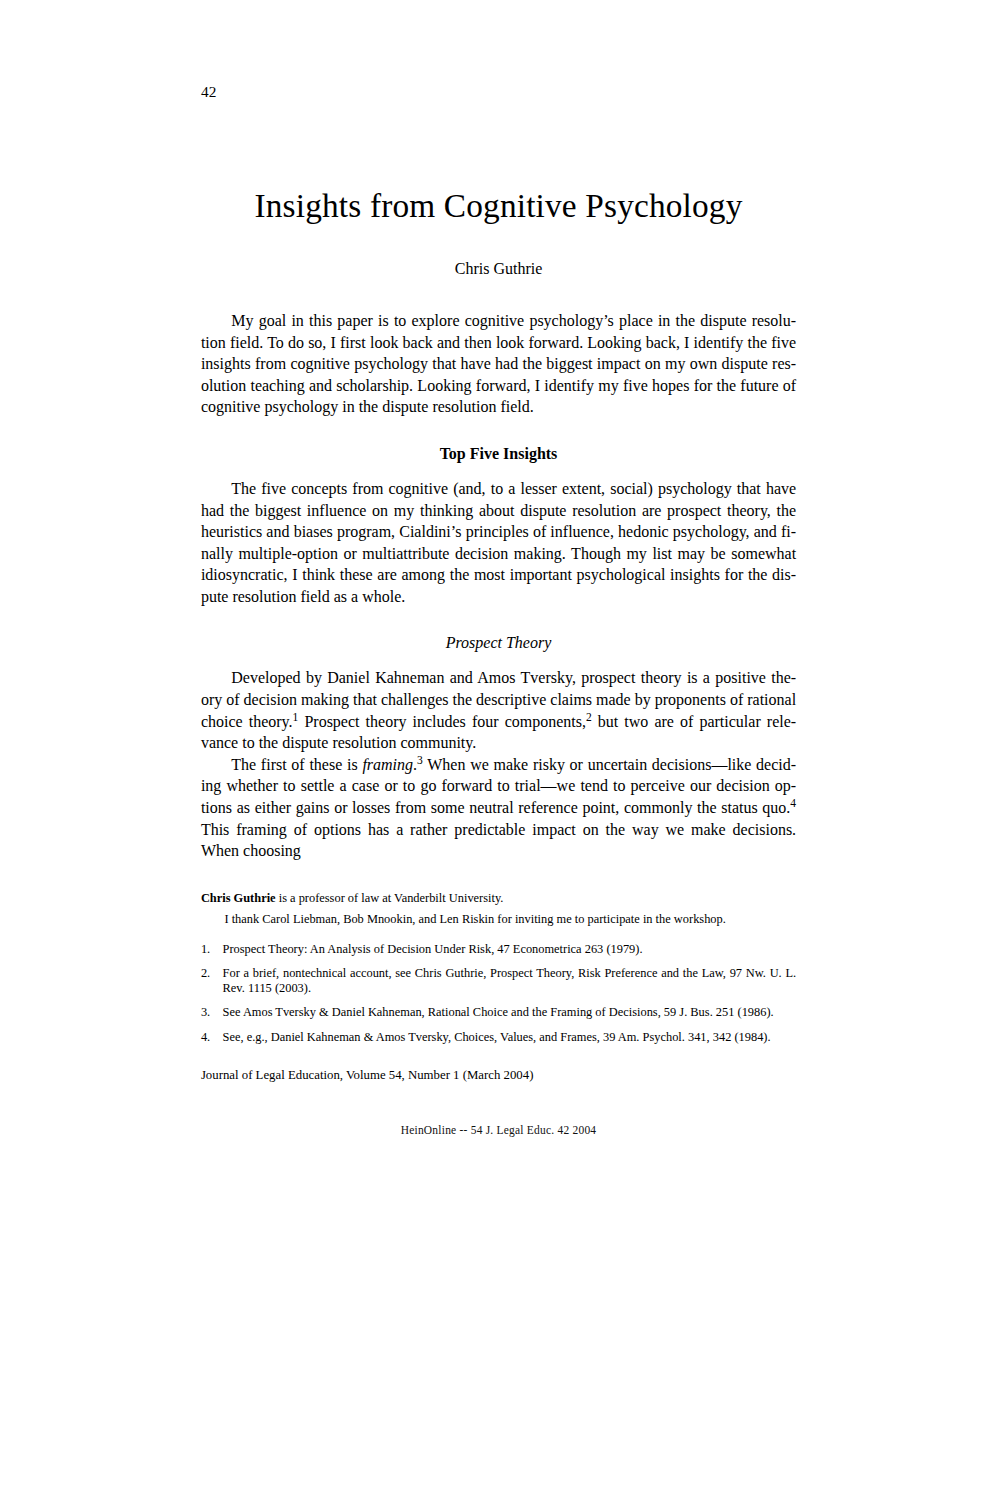42
Insights from Cognitive Psychology
Chris Guthrie
My goal in this paper is to explore cognitive psychology’s place in the dispute resolution field. To do so, I first look back and then look forward. Looking back, I identify the five insights from cognitive psychology that have had the biggest impact on my own dispute resolution teaching and scholarship. Looking forward, I identify my five hopes for the future of cognitive psychology in the dispute resolution field.
Top Five Insights
The five concepts from cognitive (and, to a lesser extent, social) psychology that have had the biggest influence on my thinking about dispute resolution are prospect theory, the heuristics and biases program, Cialdini’s principles of influence, hedonic psychology, and finally multiple-option or multiattribute decision making. Though my list may be somewhat idiosyncratic, I think these are among the most important psychological insights for the dispute resolution field as a whole.
Prospect Theory
Developed by Daniel Kahneman and Amos Tversky, prospect theory is a positive theory of decision making that challenges the descriptive claims made by proponents of rational choice theory.1 Prospect theory includes four components,2 but two are of particular relevance to the dispute resolution community.
The first of these is framing.3 When we make risky or uncertain decisions—like deciding whether to settle a case or to go forward to trial—we tend to perceive our decision options as either gains or losses from some neutral reference point, commonly the status quo.4 This framing of options has a rather predictable impact on the way we make decisions. When choosing
Chris Guthrie is a professor of law at Vanderbilt University.
I thank Carol Liebman, Bob Mnookin, and Len Riskin for inviting me to participate in the workshop.
Prospect Theory: An Analysis of Decision Under Risk, 47 Econometrica 263 (1979).
For a brief, nontechnical account, see Chris Guthrie, Prospect Theory, Risk Preference and the Law, 97 Nw. U. L. Rev. 1115 (2003).
See Amos Tversky & Daniel Kahneman, Rational Choice and the Framing of Decisions, 59 J. Bus. 251 (1986).
See, e.g., Daniel Kahneman & Amos Tversky, Choices, Values, and Frames, 39 Am. Psychol. 341, 342 (1984).
Journal of Legal Education, Volume 54, Number 1 (March 2004)
HeinOnline -- 54 J. Legal Educ. 42 2004